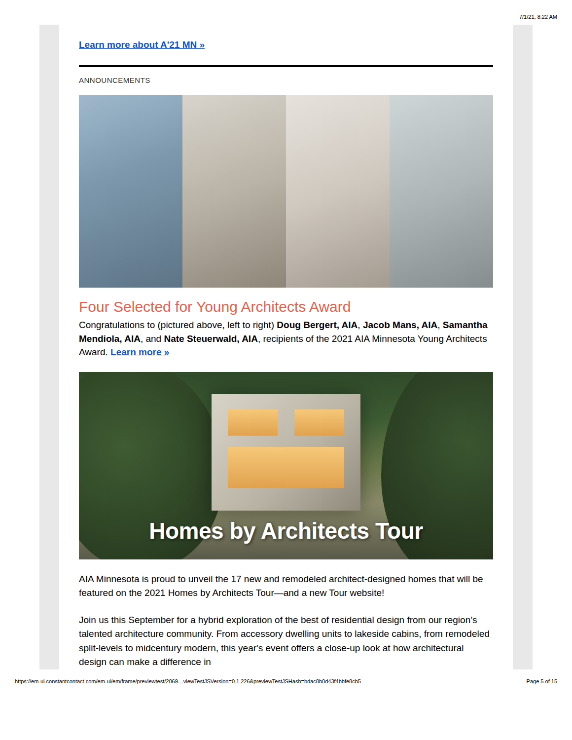7/1/21, 8:22 AM
Learn more about A'21 MN »
ANNOUNCEMENTS
Four Selected for Young Architects Award
Congratulations to (pictured above, left to right) Doug Bergert, AIA, Jacob Mans, AIA, Samantha Mendiola, AIA, and Nate Steuerwald, AIA, recipients of the 2021 AIA Minnesota Young Architects Award. Learn more »
Homes by Architects Tour
AIA Minnesota is proud to unveil the 17 new and remodeled architect-designed homes that will be featured on the 2021 Homes by Architects Tour—and a new Tour website!
Join us this September for a hybrid exploration of the best of residential design from our region’s talented architecture community. From accessory dwelling units to lakeside cabins, from remodeled split-levels to midcentury modern, this year's event offers a close-up look at how architectural design can make a difference in
https://em-ui.constantcontact.com/em-ui/em/frame/previewtest/2069…viewTestJSVersion=0.1.226&previewTestJSHash=bdac8b0d43f4bbfe8cb5 Page 5 of 15